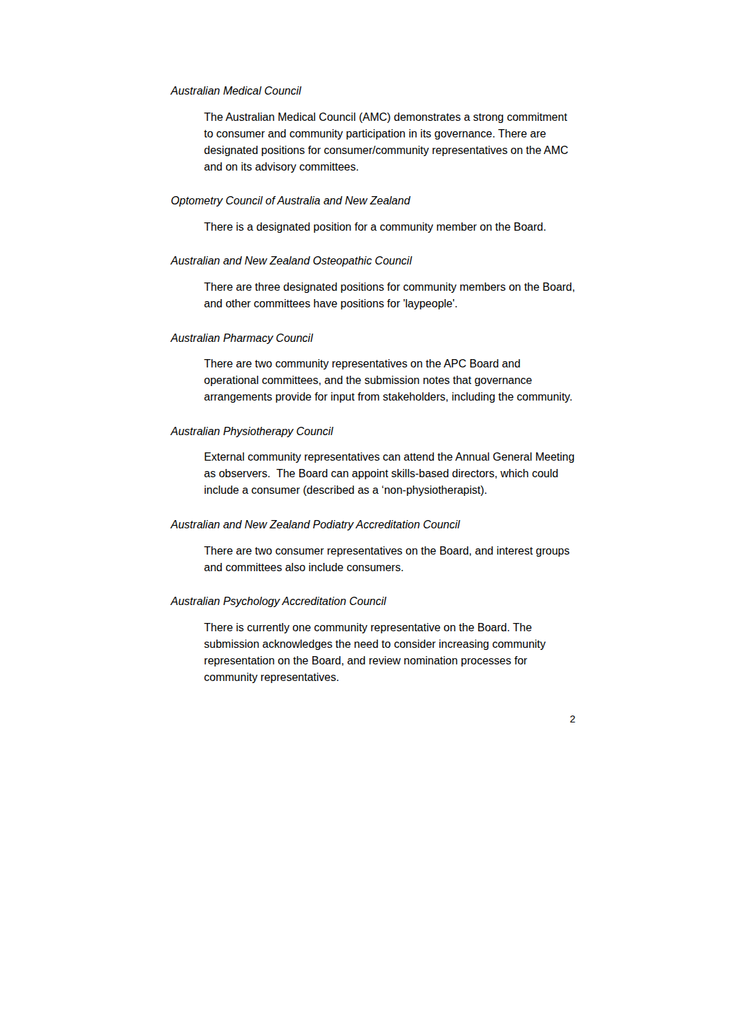Australian Medical Council
The Australian Medical Council (AMC) demonstrates a strong commitment to consumer and community participation in its governance. There are designated positions for consumer/community representatives on the AMC and on its advisory committees.
Optometry Council of Australia and New Zealand
There is a designated position for a community member on the Board.
Australian and New Zealand Osteopathic Council
There are three designated positions for community members on the Board, and other committees have positions for 'laypeople'.
Australian Pharmacy Council
There are two community representatives on the APC Board and operational committees, and the submission notes that governance arrangements provide for input from stakeholders, including the community.
Australian Physiotherapy Council
External community representatives can attend the Annual General Meeting as observers. The Board can appoint skills-based directors, which could include a consumer (described as a ‘non-physiotherapist).
Australian and New Zealand Podiatry Accreditation Council
There are two consumer representatives on the Board, and interest groups and committees also include consumers.
Australian Psychology Accreditation Council
There is currently one community representative on the Board. The submission acknowledges the need to consider increasing community representation on the Board, and review nomination processes for community representatives.
2